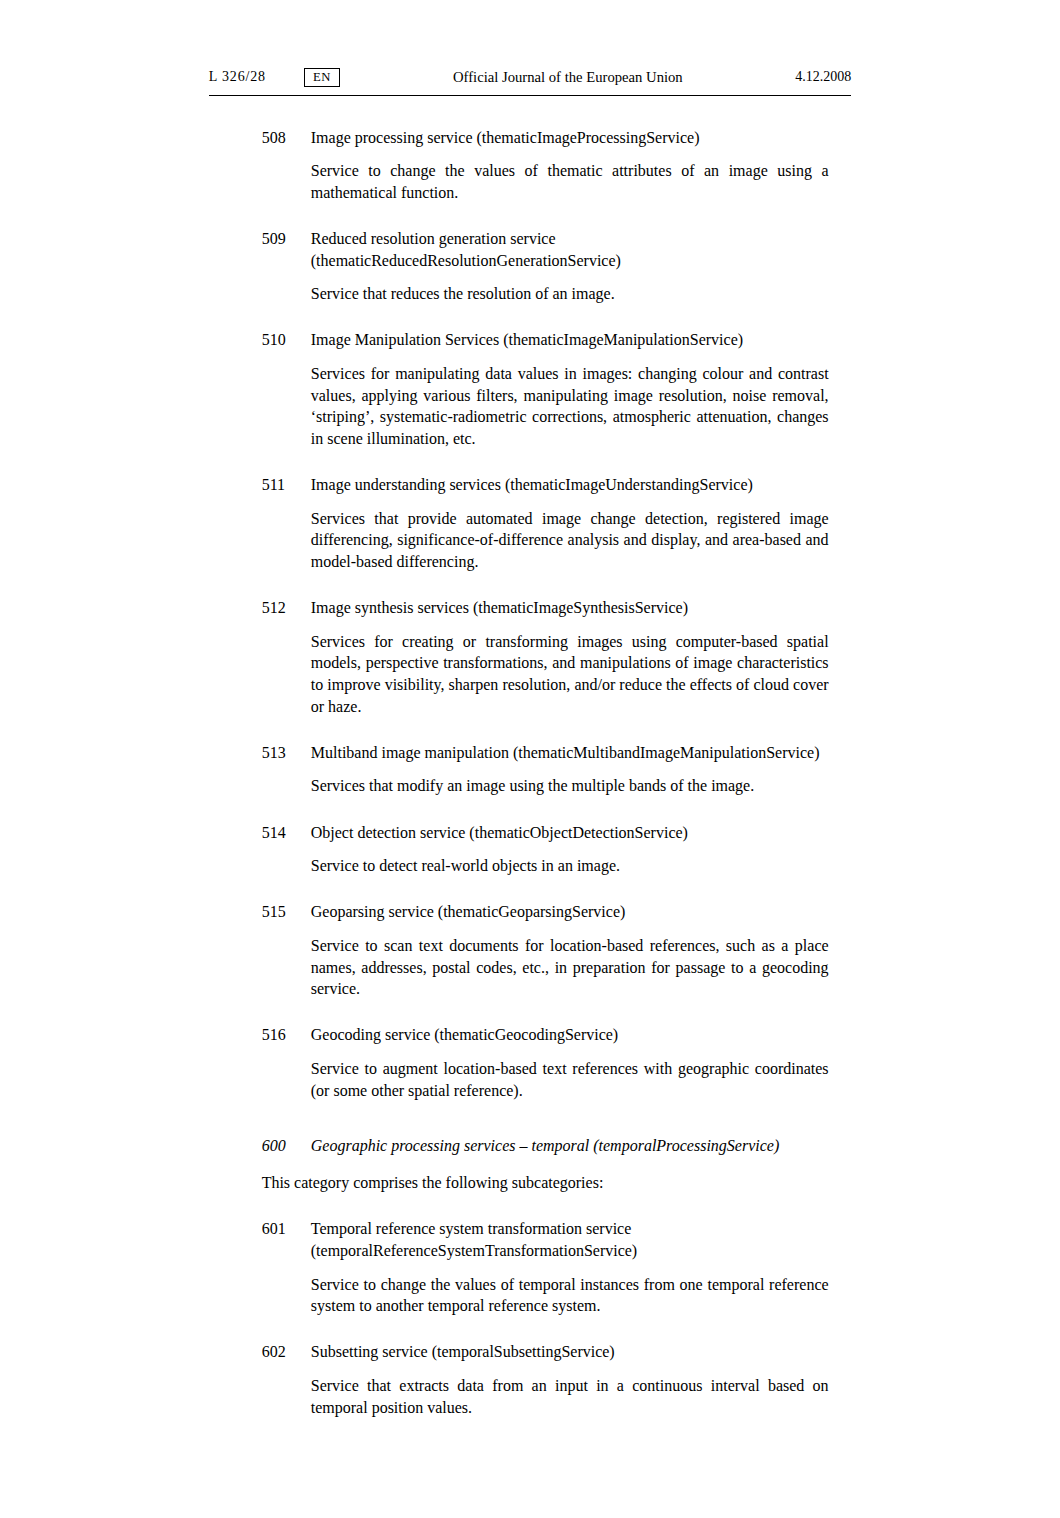L 326/28 EN
Official Journal of the European Union
4.12.2008
508 Image processing service (thematicImageProcessingService)
Service to change the values of thematic attributes of an image using a mathematical function.
509 Reduced resolution generation service (thematicReducedResolutionGenerationService)
Service that reduces the resolution of an image.
510 Image Manipulation Services (thematicImageManipulationService)
Services for manipulating data values in images: changing colour and contrast values, applying various filters, manipulating image resolution, noise removal, ‘striping’, systematic-radiometric corrections, atmospheric attenuation, changes in scene illumination, etc.
511 Image understanding services (thematicImageUnderstandingService)
Services that provide automated image change detection, registered image differencing, significance-of-difference analysis and display, and area-based and model-based differencing.
512 Image synthesis services (thematicImageSynthesisService)
Services for creating or transforming images using computer-based spatial models, perspective transformations, and manipulations of image characteristics to improve visibility, sharpen resolution, and/or reduce the effects of cloud cover or haze.
513 Multiband image manipulation (thematicMultibandImageManipulationService)
Services that modify an image using the multiple bands of the image.
514 Object detection service (thematicObjectDetectionService)
Service to detect real-world objects in an image.
515 Geoparsing service (thematicGeoparsingService)
Service to scan text documents for location-based references, such as a place names, addresses, postal codes, etc., in preparation for passage to a geocoding service.
516 Geocoding service (thematicGeocodingService)
Service to augment location-based text references with geographic coordinates (or some other spatial reference).
600 Geographic processing services – temporal (temporalProcessingService)
This category comprises the following subcategories:
601 Temporal reference system transformation service (temporalReferenceSystemTransformationService)
Service to change the values of temporal instances from one temporal reference system to another temporal reference system.
602 Subsetting service (temporalSubsettingService)
Service that extracts data from an input in a continuous interval based on temporal position values.